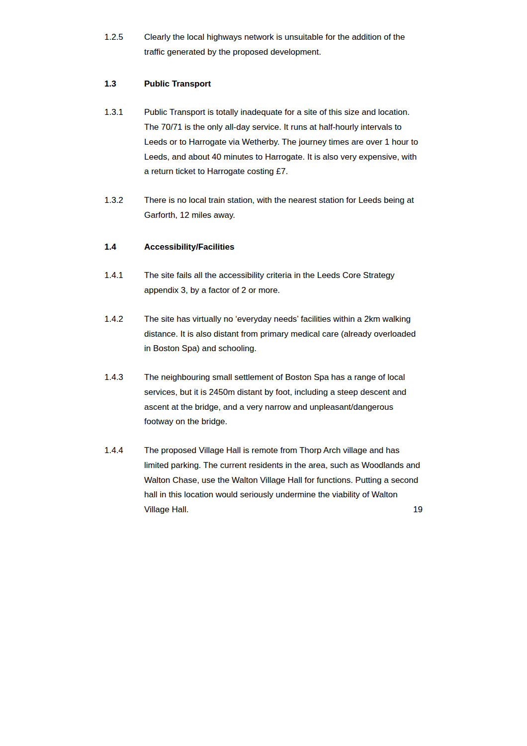1.2.5
Clearly the local highways network is unsuitable for the addition of the traffic generated by the proposed development.
1.3 Public Transport
1.3.1
Public Transport is totally inadequate for a site of this size and location. The 70/71 is the only all-day service. It runs at half-hourly intervals to Leeds or to Harrogate via Wetherby. The journey times are over 1 hour to Leeds, and about 40 minutes to Harrogate. It is also very expensive, with a return ticket to Harrogate costing £7.
1.3.2
There is no local train station, with the nearest station for Leeds being at Garforth, 12 miles away.
1.4 Accessibility/Facilities
1.4.1
The site fails all the accessibility criteria in the Leeds Core Strategy appendix 3, by a factor of 2 or more.
1.4.2
The site has virtually no ‘everyday needs’ facilities within a 2km walking distance. It is also distant from primary medical care (already overloaded in Boston Spa) and schooling.
1.4.3
The neighbouring small settlement of Boston Spa has a range of local services, but it is 2450m distant by foot, including a steep descent and ascent at the bridge, and a very narrow and unpleasant/dangerous footway on the bridge.
1.4.4
The proposed Village Hall is remote from Thorp Arch village and has limited parking. The current residents in the area, such as Woodlands and Walton Chase, use the Walton Village Hall for functions. Putting a second hall in this location would seriously undermine the viability of Walton Village Hall.
19